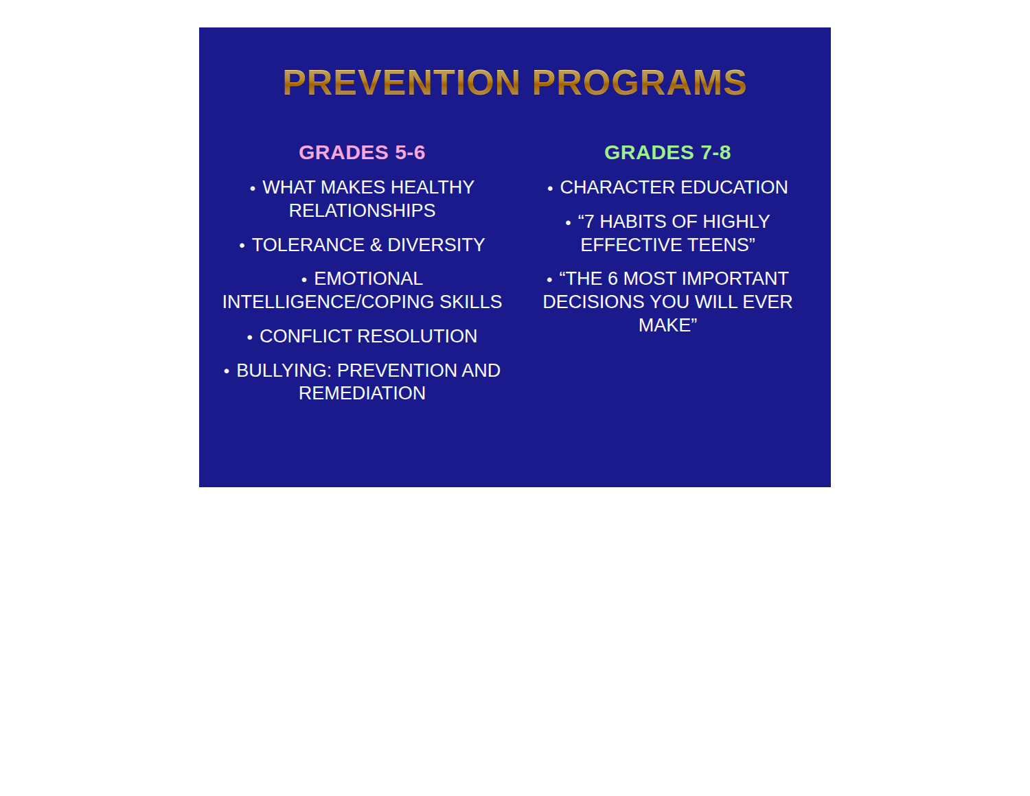PREVENTION PROGRAMS
GRADES 5-6
WHAT MAKES HEALTHY RELATIONSHIPS
TOLERANCE & DIVERSITY
EMOTIONAL INTELLIGENCE/COPING SKILLS
CONFLICT RESOLUTION
BULLYING: PREVENTION AND REMEDIATION
GRADES 7-8
CHARACTER EDUCATION
“7 HABITS OF HIGHLY EFFECTIVE TEENS”
“THE 6 MOST IMPORTANT DECISIONS YOU WILL EVER MAKE”